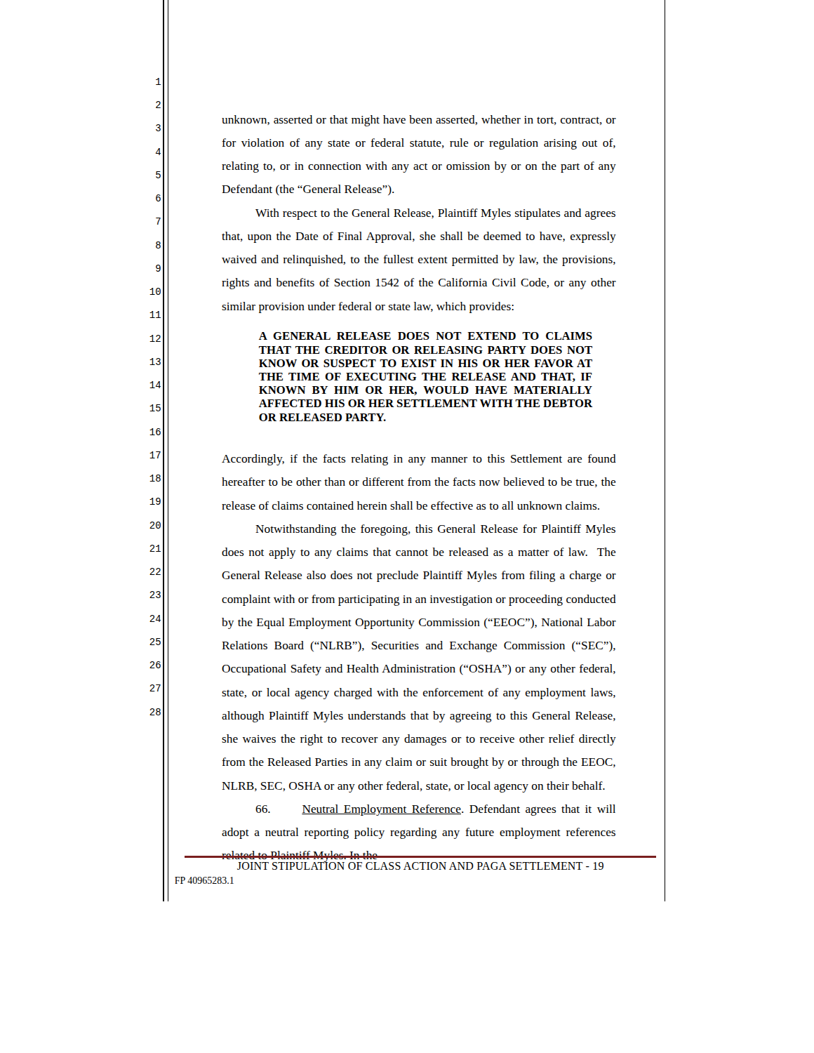1
2
3
4
5
6
7
8
9
10
11
12
13
14
15
16
17
18
19
20
21
22
23
24
25
26
27
28
unknown, asserted or that might have been asserted, whether in tort, contract, or for violation of any state or federal statute, rule or regulation arising out of, relating to, or in connection with any act or omission by or on the part of any Defendant (the “General Release”).
With respect to the General Release, Plaintiff Myles stipulates and agrees that, upon the Date of Final Approval, she shall be deemed to have, expressly waived and relinquished, to the fullest extent permitted by law, the provisions, rights and benefits of Section 1542 of the California Civil Code, or any other similar provision under federal or state law, which provides:
A GENERAL RELEASE DOES NOT EXTEND TO CLAIMS THAT THE CREDITOR OR RELEASING PARTY DOES NOT KNOW OR SUSPECT TO EXIST IN HIS OR HER FAVOR AT THE TIME OF EXECUTING THE RELEASE AND THAT, IF KNOWN BY HIM OR HER, WOULD HAVE MATERIALLY AFFECTED HIS OR HER SETTLEMENT WITH THE DEBTOR OR RELEASED PARTY.
Accordingly, if the facts relating in any manner to this Settlement are found hereafter to be other than or different from the facts now believed to be true, the release of claims contained herein shall be effective as to all unknown claims.
Notwithstanding the foregoing, this General Release for Plaintiff Myles does not apply to any claims that cannot be released as a matter of law. The General Release also does not preclude Plaintiff Myles from filing a charge or complaint with or from participating in an investigation or proceeding conducted by the Equal Employment Opportunity Commission (“EEOC”), National Labor Relations Board (“NLRB”), Securities and Exchange Commission (“SEC”), Occupational Safety and Health Administration (“OSHA”) or any other federal, state, or local agency charged with the enforcement of any employment laws, although Plaintiff Myles understands that by agreeing to this General Release, she waives the right to recover any damages or to receive other relief directly from the Released Parties in any claim or suit brought by or through the EEOC, NLRB, SEC, OSHA or any other federal, state, or local agency on their behalf.
66. Neutral Employment Reference. Defendant agrees that it will adopt a neutral reporting policy regarding any future employment references related to Plaintiff Myles. In the
JOINT STIPULATION OF CLASS ACTION AND PAGA SETTLEMENT - 19
FP 40965283.1